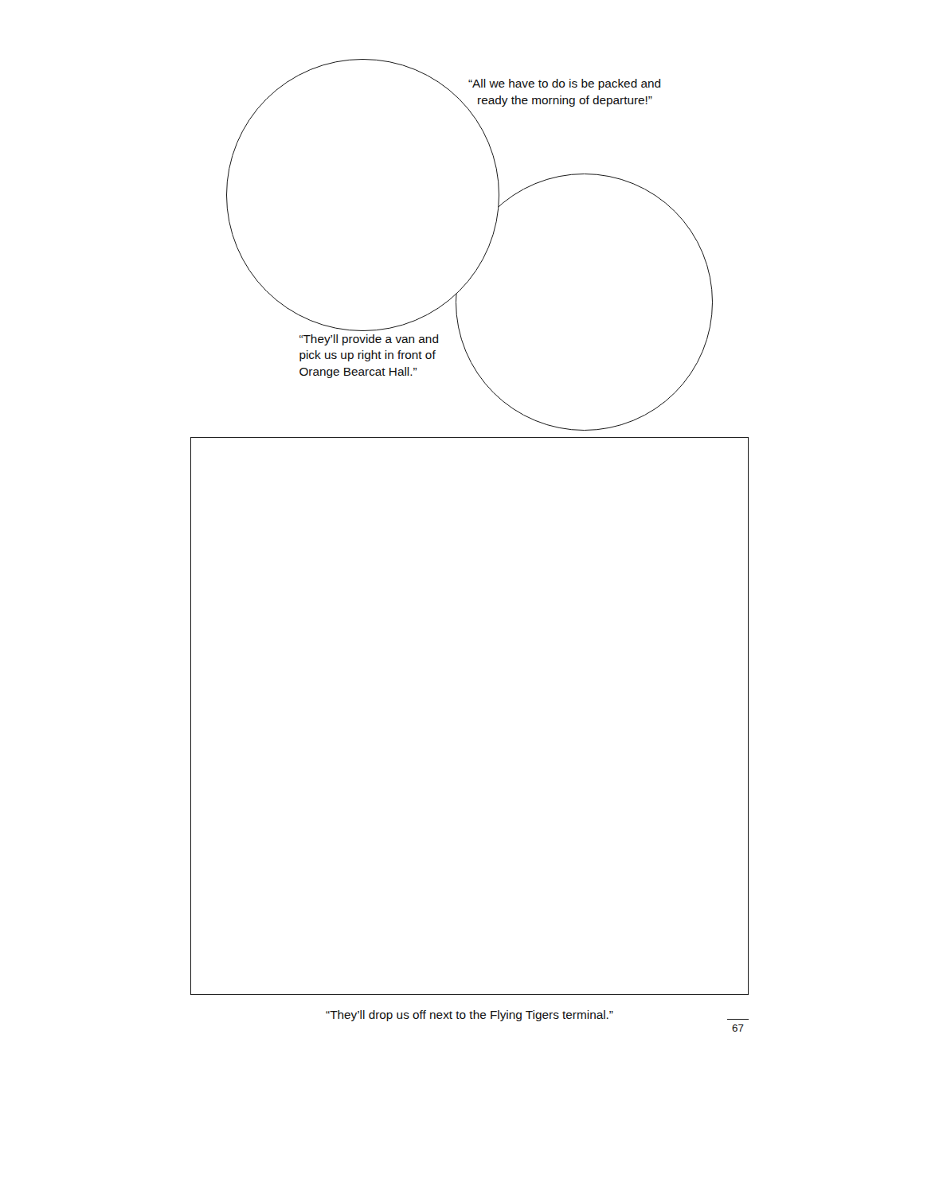“All we have to do is be packed and ready the morning of departure!”
“They’ll provide a van and pick us up right in front of Orange Bearcat Hall.”
“They’ll drop us off next to the Flying Tigers terminal.”
67